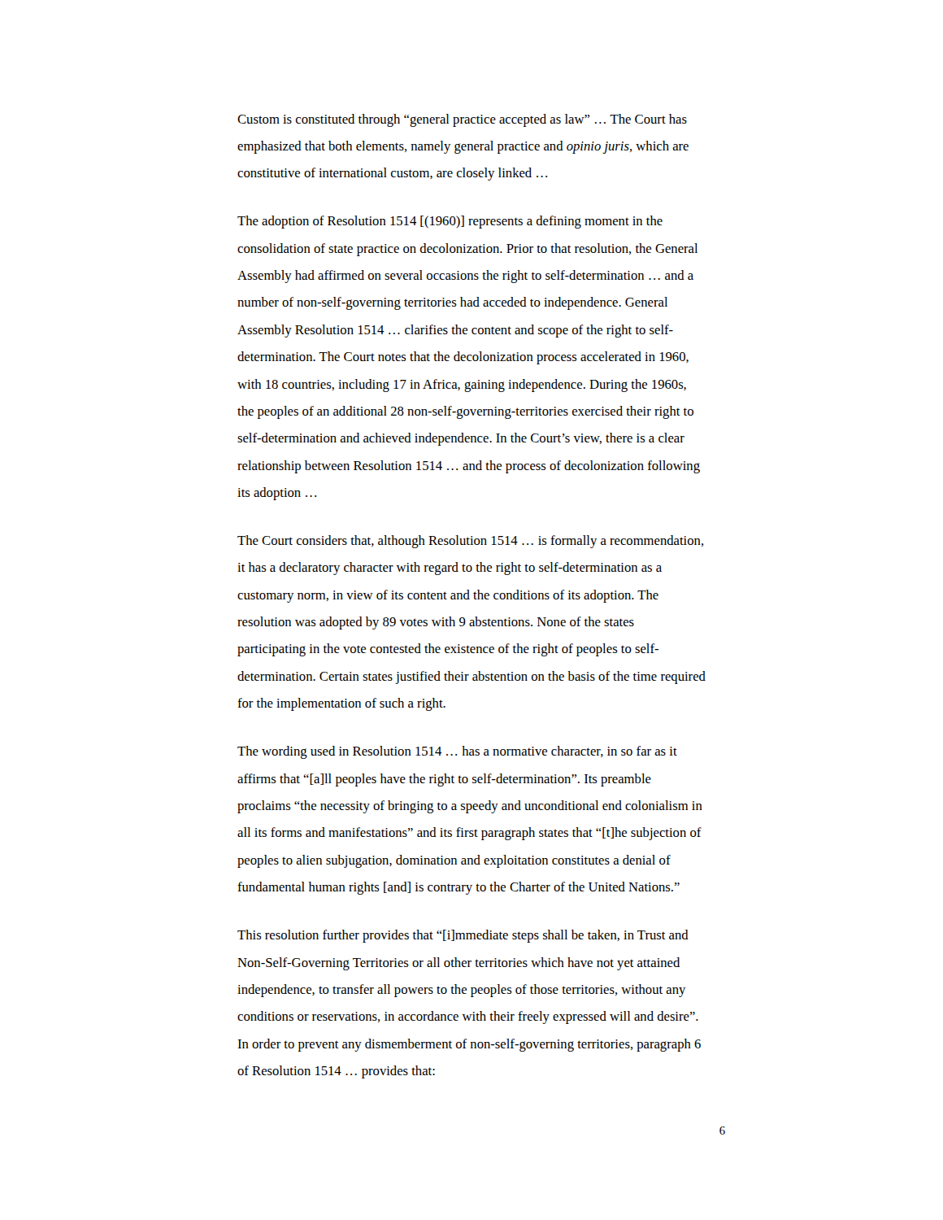Custom is constituted through “general practice accepted as law” … The Court has emphasized that both elements, namely general practice and opinio juris, which are constitutive of international custom, are closely linked …
The adoption of Resolution 1514 [(1960)] represents a defining moment in the consolidation of state practice on decolonization. Prior to that resolution, the General Assembly had affirmed on several occasions the right to self-determination … and a number of non-self-governing territories had acceded to independence. General Assembly Resolution 1514 … clarifies the content and scope of the right to self-determination. The Court notes that the decolonization process accelerated in 1960, with 18 countries, including 17 in Africa, gaining independence. During the 1960s, the peoples of an additional 28 non-self-governing-territories exercised their right to self-determination and achieved independence. In the Court’s view, there is a clear relationship between Resolution 1514 … and the process of decolonization following its adoption …
The Court considers that, although Resolution 1514 … is formally a recommendation, it has a declaratory character with regard to the right to self-determination as a customary norm, in view of its content and the conditions of its adoption. The resolution was adopted by 89 votes with 9 abstentions. None of the states participating in the vote contested the existence of the right of peoples to self-determination. Certain states justified their abstention on the basis of the time required for the implementation of such a right.
The wording used in Resolution 1514 … has a normative character, in so far as it affirms that “[a]ll peoples have the right to self-determination”. Its preamble proclaims “the necessity of bringing to a speedy and unconditional end colonialism in all its forms and manifestations” and its first paragraph states that “[t]he subjection of peoples to alien subjugation, domination and exploitation constitutes a denial of fundamental human rights [and] is contrary to the Charter of the United Nations.”
This resolution further provides that “[i]mmediate steps shall be taken, in Trust and Non-Self-Governing Territories or all other territories which have not yet attained independence, to transfer all powers to the peoples of those territories, without any conditions or reservations, in accordance with their freely expressed will and desire”. In order to prevent any dismemberment of non-self-governing territories, paragraph 6 of Resolution 1514 … provides that:
6